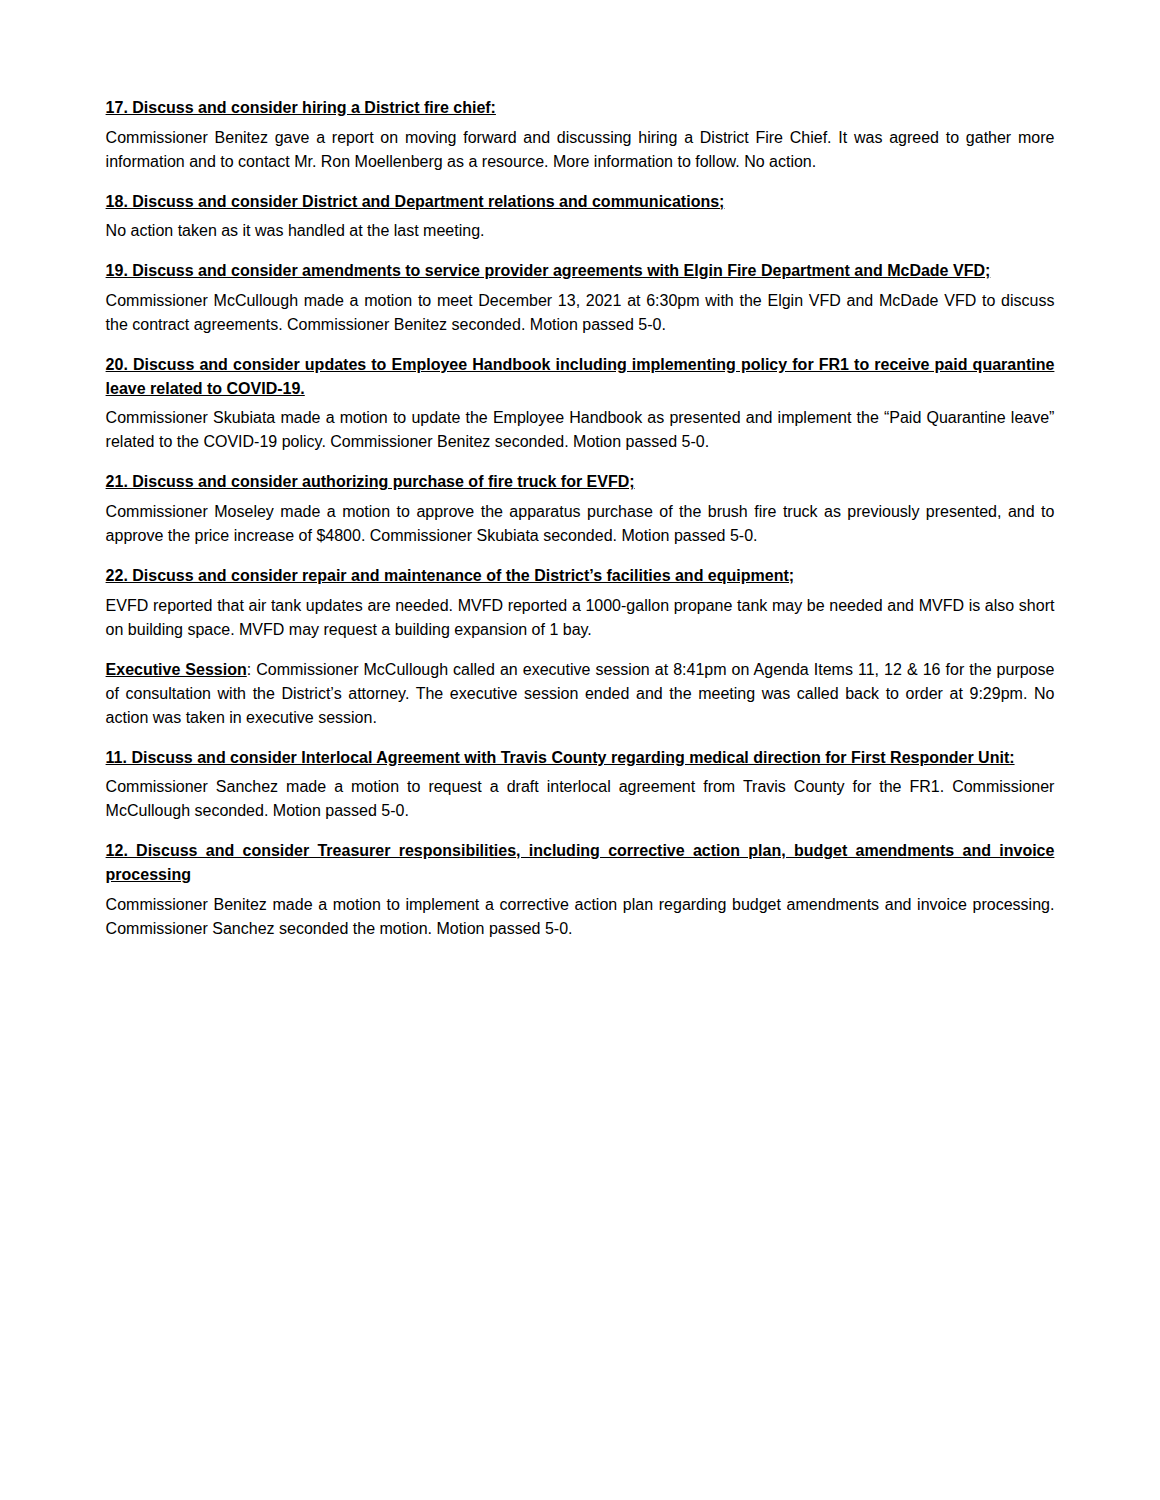17. Discuss and consider hiring a District fire chief:
Commissioner Benitez gave a report on moving forward and discussing hiring a District Fire Chief. It was agreed to gather more information and to contact Mr. Ron Moellenberg as a resource. More information to follow. No action.
18. Discuss and consider District and Department relations and communications;
No action taken as it was handled at the last meeting.
19. Discuss and consider amendments to service provider agreements with Elgin Fire Department and McDade VFD;
Commissioner McCullough made a motion to meet December 13, 2021 at 6:30pm with the Elgin VFD and McDade VFD to discuss the contract agreements. Commissioner Benitez seconded. Motion passed 5-0.
20. Discuss and consider updates to Employee Handbook including implementing policy for FR1 to receive paid quarantine leave related to COVID-19.
Commissioner Skubiata made a motion to update the Employee Handbook as presented and implement the “Paid Quarantine leave” related to the COVID-19 policy. Commissioner Benitez seconded. Motion passed 5-0.
21. Discuss and consider authorizing purchase of fire truck for EVFD;
Commissioner Moseley made a motion to approve the apparatus purchase of the brush fire truck as previously presented, and to approve the price increase of $4800. Commissioner Skubiata seconded. Motion passed 5-0.
22. Discuss and consider repair and maintenance of the District’s facilities and equipment;
EVFD reported that air tank updates are needed. MVFD reported a 1000-gallon propane tank may be needed and MVFD is also short on building space. MVFD may request a building expansion of 1 bay.
Executive Session: Commissioner McCullough called an executive session at 8:41pm on Agenda Items 11, 12 & 16 for the purpose of consultation with the District’s attorney. The executive session ended and the meeting was called back to order at 9:29pm. No action was taken in executive session.
11. Discuss and consider Interlocal Agreement with Travis County regarding medical direction for First Responder Unit:
Commissioner Sanchez made a motion to request a draft interlocal agreement from Travis County for the FR1. Commissioner McCullough seconded. Motion passed 5-0.
12. Discuss and consider Treasurer responsibilities, including corrective action plan, budget amendments and invoice processing
Commissioner Benitez made a motion to implement a corrective action plan regarding budget amendments and invoice processing. Commissioner Sanchez seconded the motion. Motion passed 5-0.